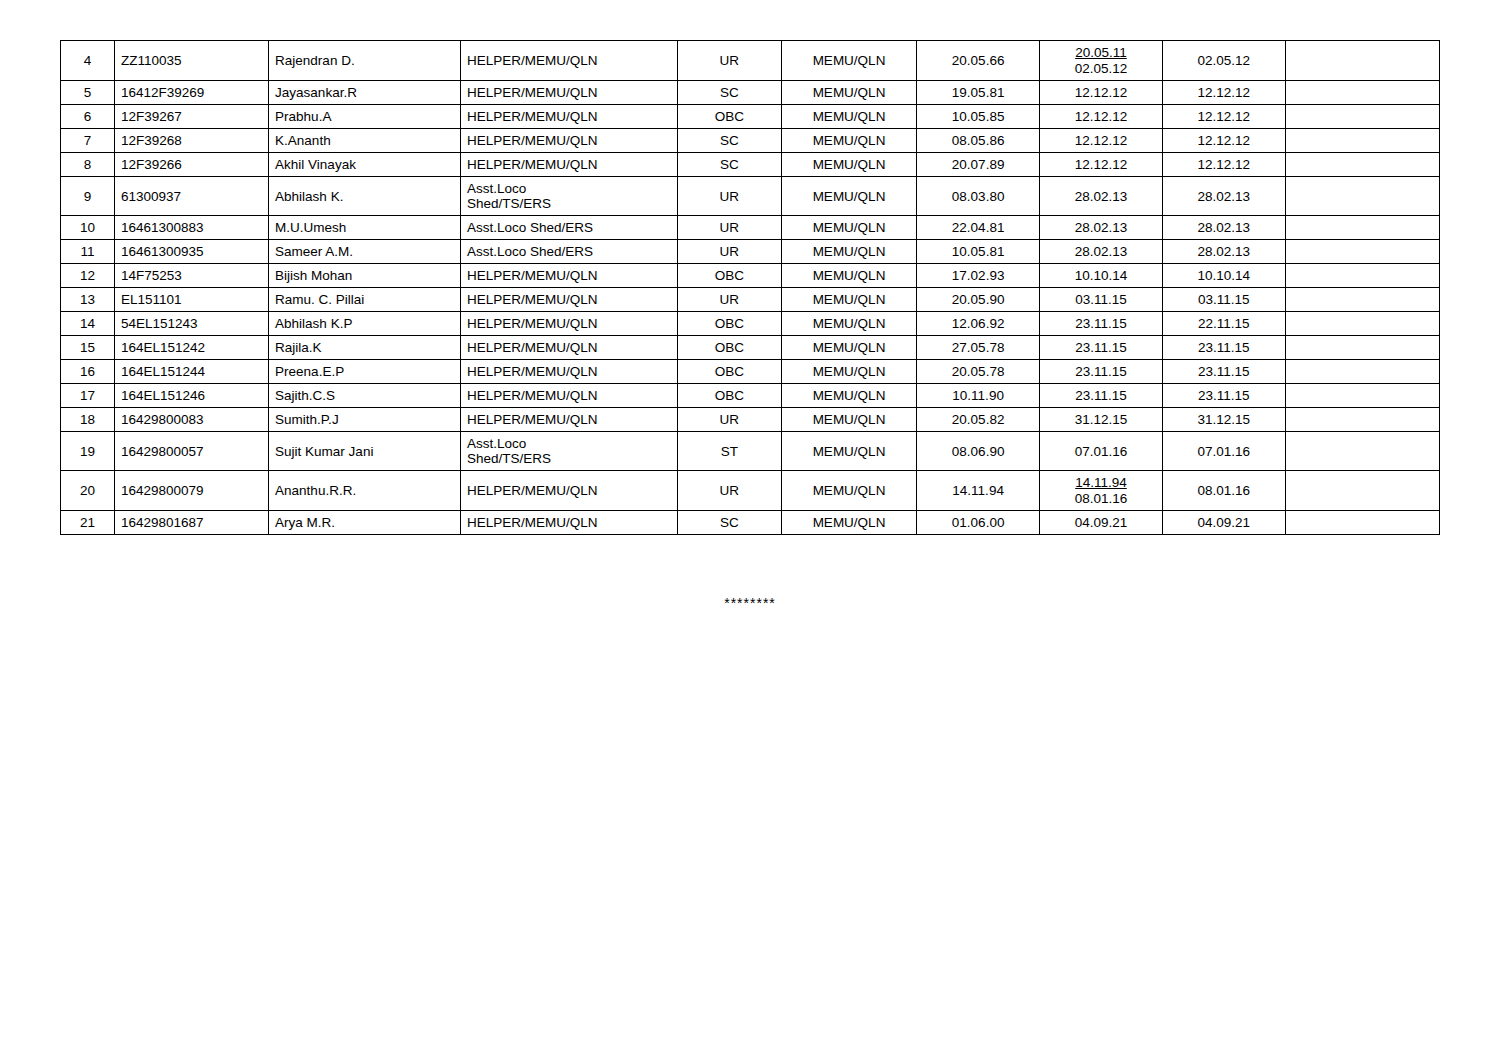| 4 | ZZ110035 | Rajendran D. | HELPER/MEMU/QLN | UR | MEMU/QLN | 20.05.66 | 20.05.11 02.05.12 | 02.05.12 | |
| 5 | 16412F39269 | Jayasankar.R | HELPER/MEMU/QLN | SC | MEMU/QLN | 19.05.81 | 12.12.12 | 12.12.12 | |
| 6 | 12F39267 | Prabhu.A | HELPER/MEMU/QLN | OBC | MEMU/QLN | 10.05.85 | 12.12.12 | 12.12.12 | |
| 7 | 12F39268 | K.Ananth | HELPER/MEMU/QLN | SC | MEMU/QLN | 08.05.86 | 12.12.12 | 12.12.12 | |
| 8 | 12F39266 | Akhil Vinayak | HELPER/MEMU/QLN | SC | MEMU/QLN | 20.07.89 | 12.12.12 | 12.12.12 | |
| 9 | 61300937 | Abhilash K. | Asst.Loco Shed/TS/ERS | UR | MEMU/QLN | 08.03.80 | 28.02.13 | 28.02.13 | |
| 10 | 16461300883 | M.U.Umesh | Asst.Loco Shed/ERS | UR | MEMU/QLN | 22.04.81 | 28.02.13 | 28.02.13 | |
| 11 | 16461300935 | Sameer A.M. | Asst.Loco Shed/ERS | UR | MEMU/QLN | 10.05.81 | 28.02.13 | 28.02.13 | |
| 12 | 14F75253 | Bijish Mohan | HELPER/MEMU/QLN | OBC | MEMU/QLN | 17.02.93 | 10.10.14 | 10.10.14 | |
| 13 | EL151101 | Ramu. C. Pillai | HELPER/MEMU/QLN | UR | MEMU/QLN | 20.05.90 | 03.11.15 | 03.11.15 | |
| 14 | 54EL151243 | Abhilash K.P | HELPER/MEMU/QLN | OBC | MEMU/QLN | 12.06.92 | 23.11.15 | 22.11.15 | |
| 15 | 164EL151242 | Rajila.K | HELPER/MEMU/QLN | OBC | MEMU/QLN | 27.05.78 | 23.11.15 | 23.11.15 | |
| 16 | 164EL151244 | Preena.E.P | HELPER/MEMU/QLN | OBC | MEMU/QLN | 20.05.78 | 23.11.15 | 23.11.15 | |
| 17 | 164EL151246 | Sajith.C.S | HELPER/MEMU/QLN | OBC | MEMU/QLN | 10.11.90 | 23.11.15 | 23.11.15 | |
| 18 | 16429800083 | Sumith.P.J | HELPER/MEMU/QLN | UR | MEMU/QLN | 20.05.82 | 31.12.15 | 31.12.15 | |
| 19 | 16429800057 | Sujit Kumar Jani | Asst.Loco Shed/TS/ERS | ST | MEMU/QLN | 08.06.90 | 07.01.16 | 07.01.16 | |
| 20 | 16429800079 | Ananthu.R.R. | HELPER/MEMU/QLN | UR | MEMU/QLN | 14.11.94 | 14.11.94 08.01.16 | 08.01.16 | |
| 21 | 16429801687 | Arya M.R. | HELPER/MEMU/QLN | SC | MEMU/QLN | 01.06.00 | 04.09.21 | 04.09.21 | |
********